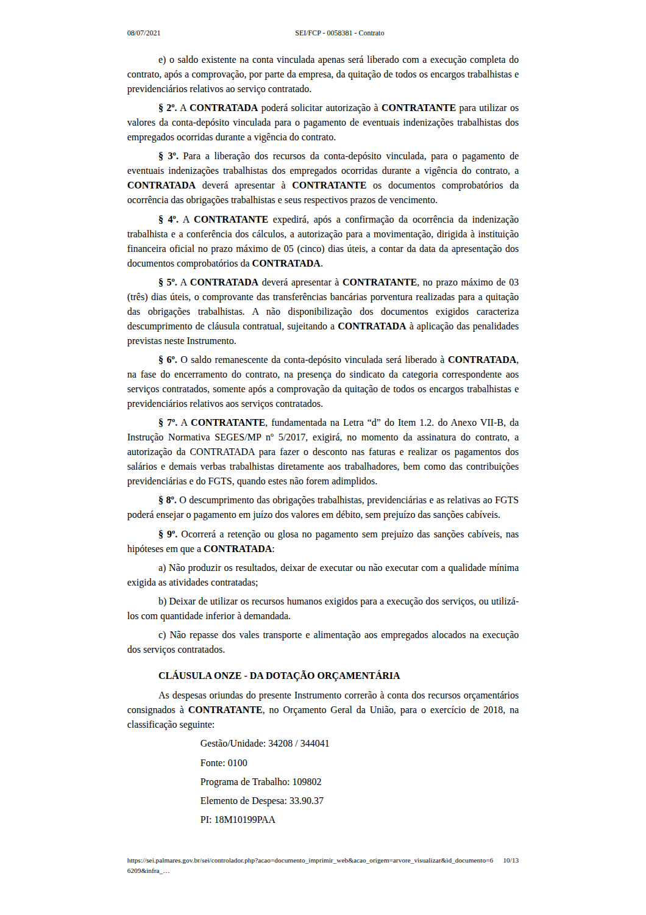08/07/2021 SEI/FCP - 0058381 - Contrato
e) o saldo existente na conta vinculada apenas será liberado com a execução completa do contrato, após a comprovação, por parte da empresa, da quitação de todos os encargos trabalhistas e previdenciários relativos ao serviço contratado.
§ 2º. A CONTRATADA poderá solicitar autorização à CONTRATANTE para utilizar os valores da conta-depósito vinculada para o pagamento de eventuais indenizações trabalhistas dos empregados ocorridas durante a vigência do contrato.
§ 3º. Para a liberação dos recursos da conta-depósito vinculada, para o pagamento de eventuais indenizações trabalhistas dos empregados ocorridas durante a vigência do contrato, a CONTRATADA deverá apresentar à CONTRATANTE os documentos comprobatórios da ocorrência das obrigações trabalhistas e seus respectivos prazos de vencimento.
§ 4º. A CONTRATANTE expedirá, após a confirmação da ocorrência da indenização trabalhista e a conferência dos cálculos, a autorização para a movimentação, dirigida à instituição financeira oficial no prazo máximo de 05 (cinco) dias úteis, a contar da data da apresentação dos documentos comprobatórios da CONTRATADA.
§ 5º. A CONTRATADA deverá apresentar à CONTRATANTE, no prazo máximo de 03 (três) dias úteis, o comprovante das transferências bancárias porventura realizadas para a quitação das obrigações trabalhistas. A não disponibilização dos documentos exigidos caracteriza descumprimento de cláusula contratual, sujeitando a CONTRATADA à aplicação das penalidades previstas neste Instrumento.
§ 6º. O saldo remanescente da conta-depósito vinculada será liberado à CONTRATADA, na fase do encerramento do contrato, na presença do sindicato da categoria correspondente aos serviços contratados, somente após a comprovação da quitação de todos os encargos trabalhistas e previdenciários relativos aos serviços contratados.
§ 7º. A CONTRATANTE, fundamentada na Letra “d” do Item 1.2. do Anexo VII-B, da Instrução Normativa SEGES/MP nº 5/2017, exigirá, no momento da assinatura do contrato, a autorização da CONTRATADA para fazer o desconto nas faturas e realizar os pagamentos dos salários e demais verbas trabalhistas diretamente aos trabalhadores, bem como das contribuições previdenciárias e do FGTS, quando estes não forem adimplidos.
§ 8º. O descumprimento das obrigações trabalhistas, previdenciárias e as relativas ao FGTS poderá ensejar o pagamento em juízo dos valores em débito, sem prejuízo das sanções cabíveis.
§ 9º. Ocorrerá a retenção ou glosa no pagamento sem prejuízo das sanções cabíveis, nas hipóteses em que a CONTRATADA:
a) Não produzir os resultados, deixar de executar ou não executar com a qualidade mínima exigida as atividades contratadas;
b) Deixar de utilizar os recursos humanos exigidos para a execução dos serviços, ou utilizá-los com quantidade inferior à demandada.
c) Não repasse dos vales transporte e alimentação aos empregados alocados na execução dos serviços contratados.
CLÁUSULA ONZE - DA DOTAÇÃO ORÇAMENTÁRIA
As despesas oriundas do presente Instrumento correrão à conta dos recursos orçamentários consignados à CONTRATANTE, no Orçamento Geral da União, para o exercício de 2018, na classificação seguinte:
Gestão/Unidade: 34208 / 344041
Fonte: 0100
Programa de Trabalho: 109802
Elemento de Despesa: 33.90.37
PI: 18M10199PAA
https://sei.palmares.gov.br/sei/controlador.php?acao=documento_imprimir_web&acao_origem=arvore_visualizar&id_documento=66209&infra_… 10/13